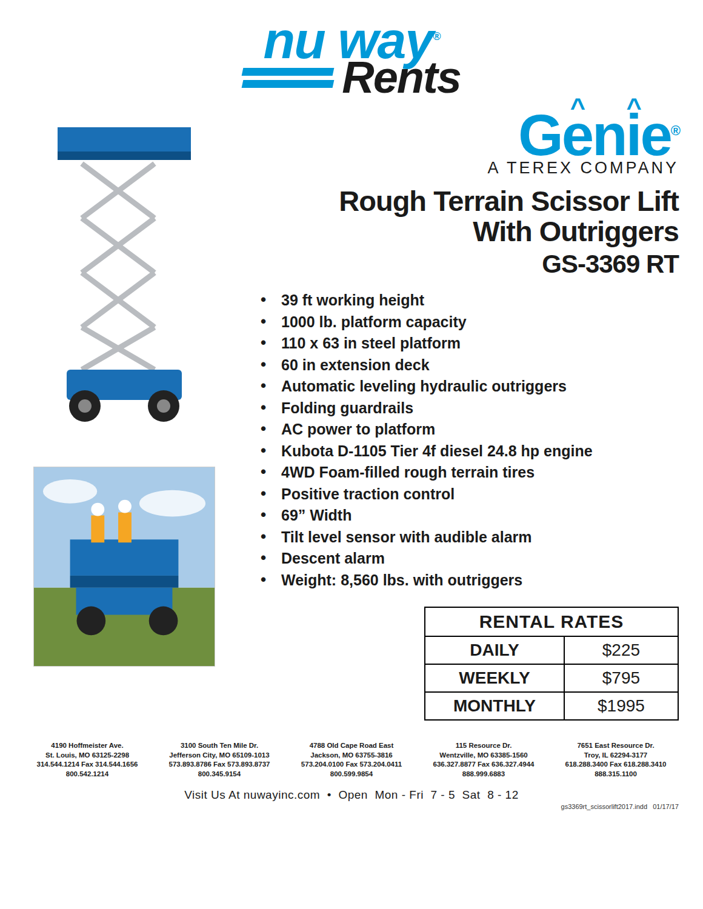nu way®
Rents
Ge^ni^e®
A TEREX COMPANY
Rough Terrain Scissor Lift
With Outriggers
GS-3369 RT
39 ft working height
1000 lb. platform capacity
110 x 63 in steel platform
60 in extension deck
Automatic leveling hydraulic outriggers
Folding guardrails
AC power to platform
Kubota D-1105 Tier 4f diesel 24.8 hp engine
4WD Foam-filled rough terrain tires
Positive traction control
69” Width
Tilt level sensor with audible alarm
Descent alarm
Weight: 8,560 lbs. with outriggers
| RENTAL RATES |
| --- |
| DAILY | $225 |
| WEEKLY | $795 |
| MONTHLY | $1995 |
4190 Hoffmeister Ave.
St. Louis, MO 63125-2298
314.544.1214 Fax 314.544.1656
800.542.1214
3100 South Ten Mile Dr.
Jefferson City, MO 65109-1013
573.893.8786 Fax 573.893.8737
800.345.9154
4788 Old Cape Road East
Jackson, MO 63755-3816
573.204.0100 Fax 573.204.0411
800.599.9854
115 Resource Dr.
Wentzville, MO 63385-1560
636.327.8877 Fax 636.327.4944
888.999.6883
7651 East Resource Dr.
Troy, IL 62294-3177
618.288.3400 Fax 618.288.3410
888.315.1100
Visit Us At nuwayinc.com • Open Mon - Fri 7 - 5 Sat 8 - 12
gs3369rt_scissorlift2017.indd 01/17/17